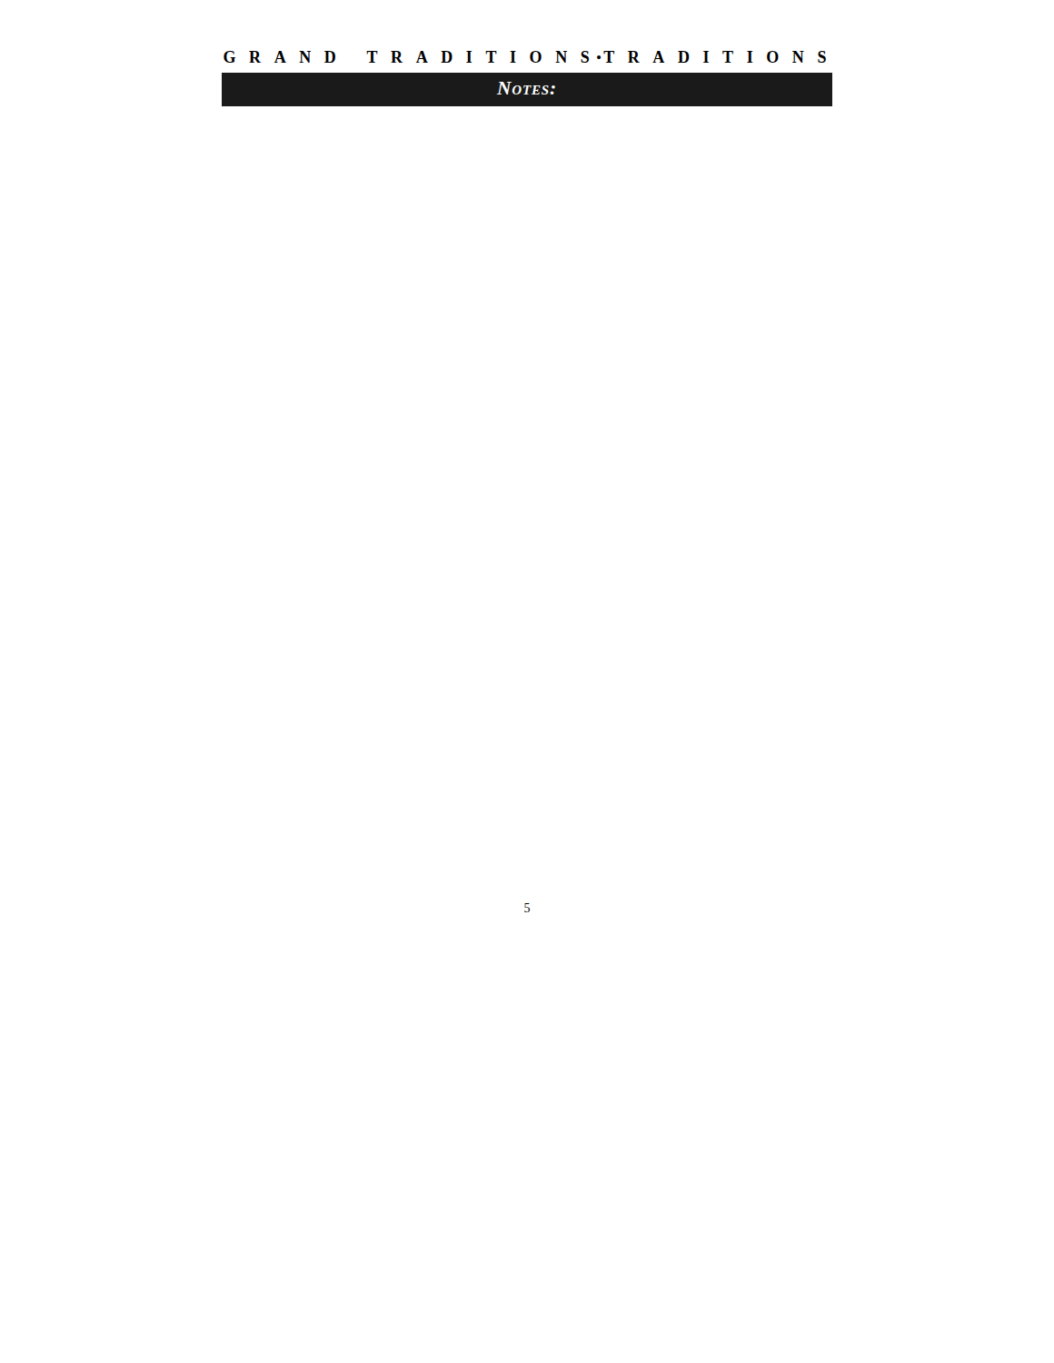G R A N D T R A D I T I O N S•T R A D I T I O N S
Notes:
5